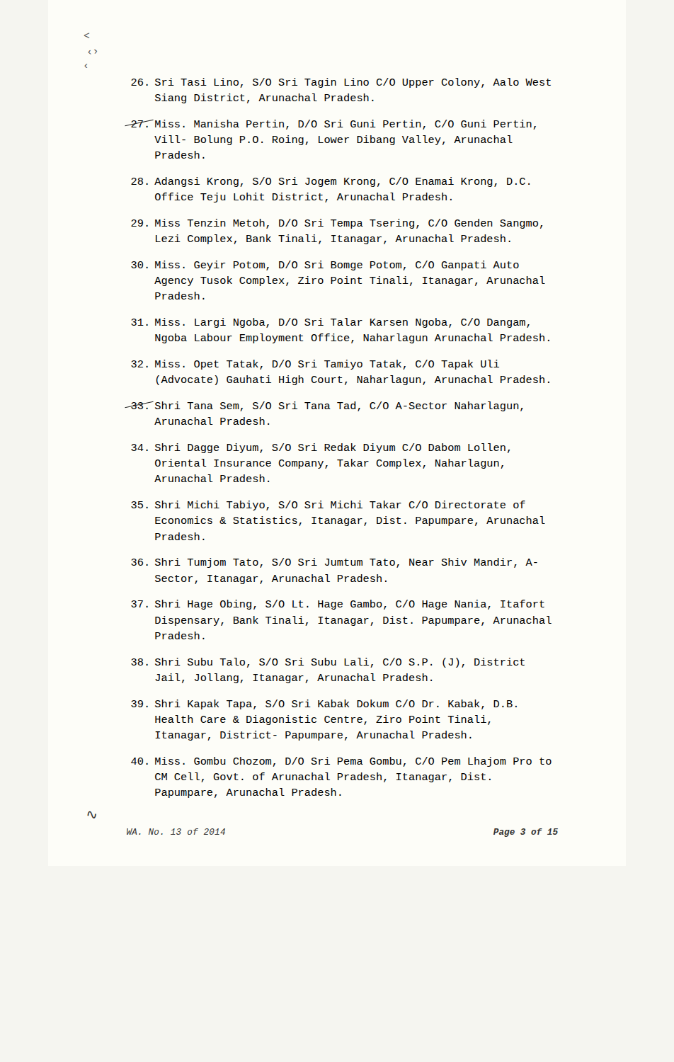< ‹› ‹
26. Sri Tasi Lino, S/O Sri Tagin Lino C/O Upper Colony, Aalo West Siang District, Arunachal Pradesh.
27. Miss. Manisha Pertin, D/O Sri Guni Pertin, C/O Guni Pertin, Vill- Bolung P.O. Roing, Lower Dibang Valley, Arunachal Pradesh.
28. Adangsi Krong, S/O Sri Jogem Krong, C/O Enamai Krong, D.C. Office Teju Lohit District, Arunachal Pradesh.
29. Miss Tenzin Metoh, D/O Sri Tempa Tsering, C/O Genden Sangmo, Lezi Complex, Bank Tinali, Itanagar, Arunachal Pradesh.
30. Miss. Geyir Potom, D/O Sri Bomge Potom, C/O Ganpati Auto Agency Tusok Complex, Ziro Point Tinali, Itanagar, Arunachal Pradesh.
31. Miss. Largi Ngoba, D/O Sri Talar Karsen Ngoba, C/O Dangam, Ngoba Labour Employment Office, Naharlagun Arunachal Pradesh.
32. Miss. Opet Tatak, D/O Sri Tamiyo Tatak, C/O Tapak Uli (Advocate) Gauhati High Court, Naharlagun, Arunachal Pradesh.
33. Shri Tana Sem, S/O Sri Tana Tad, C/O A-Sector Naharlagun, Arunachal Pradesh.
34. Shri Dagge Diyum, S/O Sri Redak Diyum C/O Dabom Lollen, Oriental Insurance Company, Takar Complex, Naharlagun, Arunachal Pradesh.
35. Shri Michi Tabiyo, S/O Sri Michi Takar C/O Directorate of Economics & Statistics, Itanagar, Dist. Papumpare, Arunachal Pradesh.
36. Shri Tumjom Tato, S/O Sri Jumtum Tato, Near Shiv Mandir, A-Sector, Itanagar, Arunachal Pradesh.
37. Shri Hage Obing, S/O Lt. Hage Gambo, C/O Hage Nania, Itafort Dispensary, Bank Tinali, Itanagar, Dist. Papumpare, Arunachal Pradesh.
38. Shri Subu Talo, S/O Sri Subu Lali, C/O S.P. (J), District Jail, Jollang, Itanagar, Arunachal Pradesh.
39. Shri Kapak Tapa, S/O Sri Kabak Dokum C/O Dr. Kabak, D.B. Health Care & Diagonistic Centre, Ziro Point Tinali, Itanagar, District- Papumpare, Arunachal Pradesh.
40. Miss. Gombu Chozom, D/O Sri Pema Gombu, C/O Pem Lhajom Pro to CM Cell, Govt. of Arunachal Pradesh, Itanagar, Dist. Papumpare, Arunachal Pradesh.
∿
WA. No. 13 of 2014
Page 3 of 15